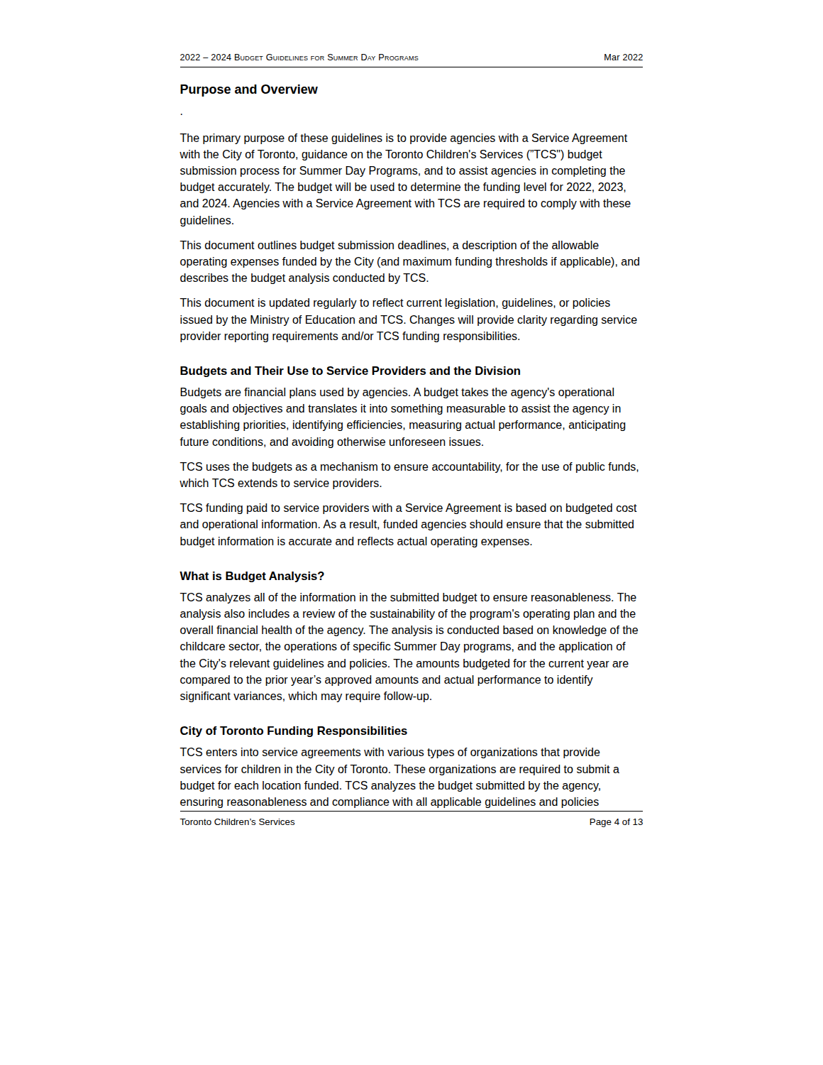2022 – 2024 Budget Guidelines for Summer Day Programs
Mar 2022
Purpose and Overview
.
The primary purpose of these guidelines is to provide agencies with a Service Agreement with the City of Toronto, guidance on the Toronto Children's Services (”TCS") budget submission process for Summer Day Programs, and to assist agencies in completing the budget accurately. The budget will be used to determine the funding level for 2022, 2023, and 2024. Agencies with a Service Agreement with TCS are required to comply with these guidelines.
This document outlines budget submission deadlines, a description of the allowable operating expenses funded by the City (and maximum funding thresholds if applicable), and describes the budget analysis conducted by TCS.
This document is updated regularly to reflect current legislation, guidelines, or policies issued by the Ministry of Education and TCS. Changes will provide clarity regarding service provider reporting requirements and/or TCS funding responsibilities.
Budgets and Their Use to Service Providers and the Division
Budgets are financial plans used by agencies. A budget takes the agency's operational goals and objectives and translates it into something measurable to assist the agency in establishing priorities, identifying efficiencies, measuring actual performance, anticipating future conditions, and avoiding otherwise unforeseen issues.
TCS uses the budgets as a mechanism to ensure accountability, for the use of public funds, which TCS extends to service providers.
TCS funding paid to service providers with a Service Agreement is based on budgeted cost and operational information. As a result, funded agencies should ensure that the submitted budget information is accurate and reflects actual operating expenses.
What is Budget Analysis?
TCS analyzes all of the information in the submitted budget to ensure reasonableness. The analysis also includes a review of the sustainability of the program's operating plan and the overall financial health of the agency. The analysis is conducted based on knowledge of the childcare sector, the operations of specific Summer Day programs, and the application of the City's relevant guidelines and policies. The amounts budgeted for the current year are compared to the prior year’s approved amounts and actual performance to identify significant variances, which may require follow-up.
City of Toronto Funding Responsibilities
TCS enters into service agreements with various types of organizations that provide services for children in the City of Toronto. These organizations are required to submit a budget for each location funded. TCS analyzes the budget submitted by the agency, ensuring reasonableness and compliance with all applicable guidelines and policies
Toronto Children’s Services
Page 4 of 13